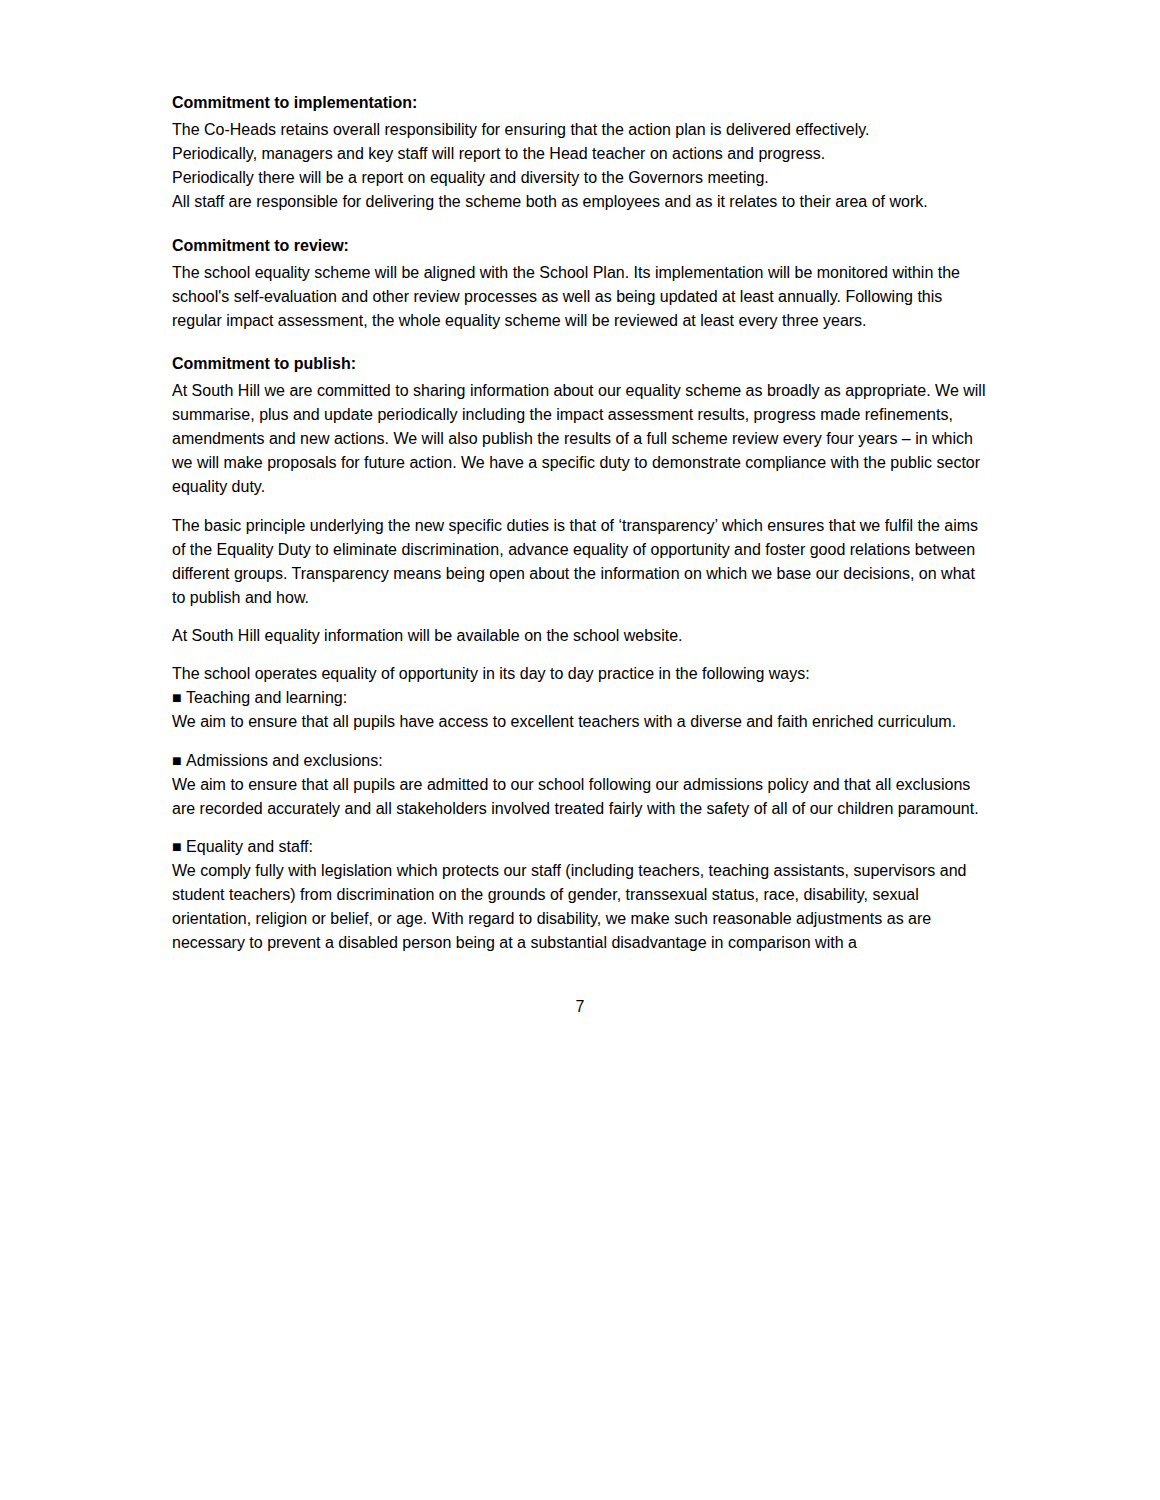Commitment to implementation:
The Co-Heads retains overall responsibility for ensuring that the action plan is delivered effectively.
Periodically, managers and key staff will report to the Head teacher on actions and progress.
Periodically there will be a report on equality and diversity to the Governors meeting.
All staff are responsible for delivering the scheme both as employees and as it relates to their area of work.
Commitment to review:
The school equality scheme will be aligned with the School Plan. Its implementation will be monitored within the school's self-evaluation and other review processes as well as being updated at least annually. Following this regular impact assessment, the whole equality scheme will be reviewed at least every three years.
Commitment to publish:
At South Hill we are committed to sharing information about our equality scheme as broadly as appropriate. We will summarise, plus and update periodically including the impact assessment results, progress made refinements, amendments and new actions. We will also publish the results of a full scheme review every four years – in which we will make proposals for future action. We have a specific duty to demonstrate compliance with the public sector equality duty.
The basic principle underlying the new specific duties is that of ‘transparency’ which ensures that we fulfil the aims of the Equality Duty to eliminate discrimination, advance equality of opportunity and foster good relations between different groups. Transparency means being open about the information on which we base our decisions, on what to publish and how.
At South Hill equality information will be available on the school website.
The school operates equality of opportunity in its day to day practice in the following ways:
Teaching and learning:
We aim to ensure that all pupils have access to excellent teachers with a diverse and faith enriched curriculum.
Admissions and exclusions:
We aim to ensure that all pupils are admitted to our school following our admissions policy and that all exclusions are recorded accurately and all stakeholders involved treated fairly with the safety of all of our children paramount.
Equality and staff:
We comply fully with legislation which protects our staff (including teachers, teaching assistants, supervisors and student teachers) from discrimination on the grounds of gender, transsexual status, race, disability, sexual orientation, religion or belief, or age. With regard to disability, we make such reasonable adjustments as are necessary to prevent a disabled person being at a substantial disadvantage in comparison with a
7